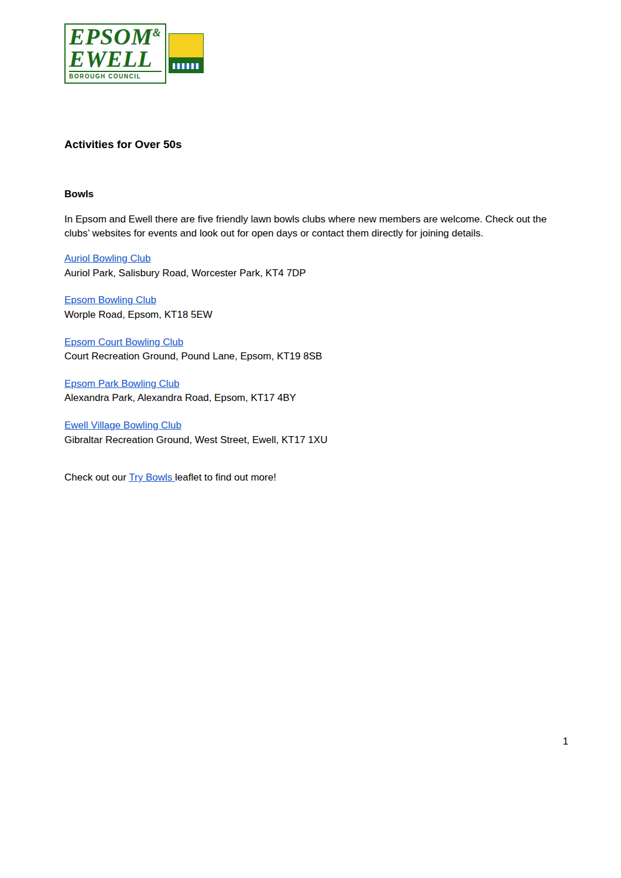EPSOM& EWELL BOROUGH COUNCIL
Activities for Over 50s
Bowls
In Epsom and Ewell there are five friendly lawn bowls clubs where new members are welcome. Check out the clubs’ websites for events and look out for open days or contact them directly for joining details.
Auriol Bowling Club Auriol Park, Salisbury Road, Worcester Park, KT4 7DP
Epsom Bowling Club Worple Road, Epsom, KT18 5EW
Epsom Court Bowling Club Court Recreation Ground, Pound Lane, Epsom, KT19 8SB
Epsom Park Bowling Club Alexandra Park, Alexandra Road, Epsom, KT17 4BY
Ewell Village Bowling Club Gibraltar Recreation Ground, West Street, Ewell, KT17 1XU
Check out our Try Bowls leaflet to find out more!
1